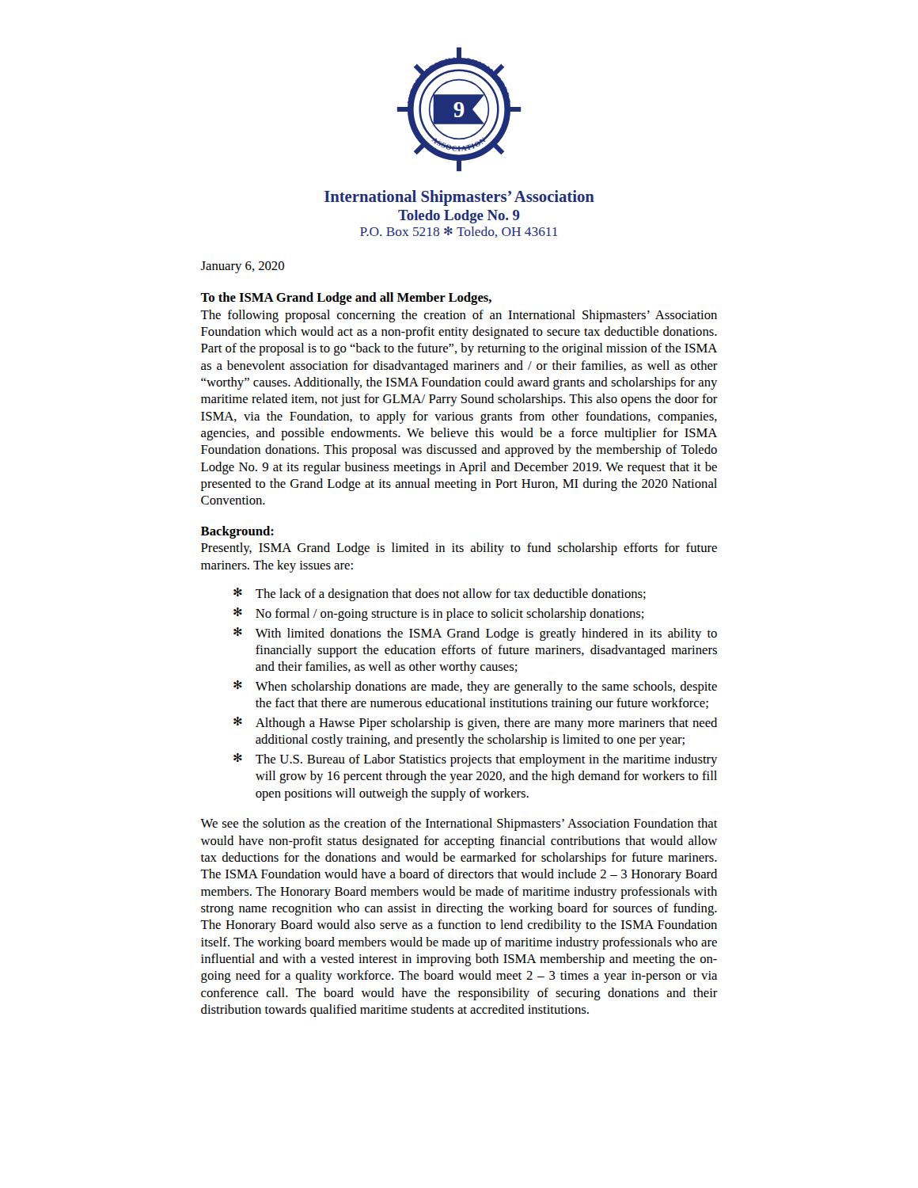INTERNATIONAL SHIPMASTERS ASSOCIATION 9
International Shipmasters’ Association
Toledo Lodge No. 9
P.O. Box 5218 ✻ Toledo, OH 43611
January 6, 2020
To the ISMA Grand Lodge and all Member Lodges,
The following proposal concerning the creation of an International Shipmasters’ Association Foundation which would act as a non-profit entity designated to secure tax deductible donations. Part of the proposal is to go “back to the future”, by returning to the original mission of the ISMA as a benevolent association for disadvantaged mariners and / or their families, as well as other “worthy” causes. Additionally, the ISMA Foundation could award grants and scholarships for any maritime related item, not just for GLMA/ Parry Sound scholarships. This also opens the door for ISMA, via the Foundation, to apply for various grants from other foundations, companies, agencies, and possible endowments. We believe this would be a force multiplier for ISMA Foundation donations. This proposal was discussed and approved by the membership of Toledo Lodge No. 9 at its regular business meetings in April and December 2019. We request that it be presented to the Grand Lodge at its annual meeting in Port Huron, MI during the 2020 National Convention.
Background:
Presently, ISMA Grand Lodge is limited in its ability to fund scholarship efforts for future mariners. The key issues are:
The lack of a designation that does not allow for tax deductible donations;
No formal / on-going structure is in place to solicit scholarship donations;
With limited donations the ISMA Grand Lodge is greatly hindered in its ability to financially support the education efforts of future mariners, disadvantaged mariners and their families, as well as other worthy causes;
When scholarship donations are made, they are generally to the same schools, despite the fact that there are numerous educational institutions training our future workforce;
Although a Hawse Piper scholarship is given, there are many more mariners that need additional costly training, and presently the scholarship is limited to one per year;
The U.S. Bureau of Labor Statistics projects that employment in the maritime industry will grow by 16 percent through the year 2020, and the high demand for workers to fill open positions will outweigh the supply of workers.
We see the solution as the creation of the International Shipmasters’ Association Foundation that would have non-profit status designated for accepting financial contributions that would allow tax deductions for the donations and would be earmarked for scholarships for future mariners. The ISMA Foundation would have a board of directors that would include 2 – 3 Honorary Board members. The Honorary Board members would be made of maritime industry professionals with strong name recognition who can assist in directing the working board for sources of funding. The Honorary Board would also serve as a function to lend credibility to the ISMA Foundation itself. The working board members would be made up of maritime industry professionals who are influential and with a vested interest in improving both ISMA membership and meeting the on-going need for a quality workforce. The board would meet 2 – 3 times a year in-person or via conference call. The board would have the responsibility of securing donations and their distribution towards qualified maritime students at accredited institutions.